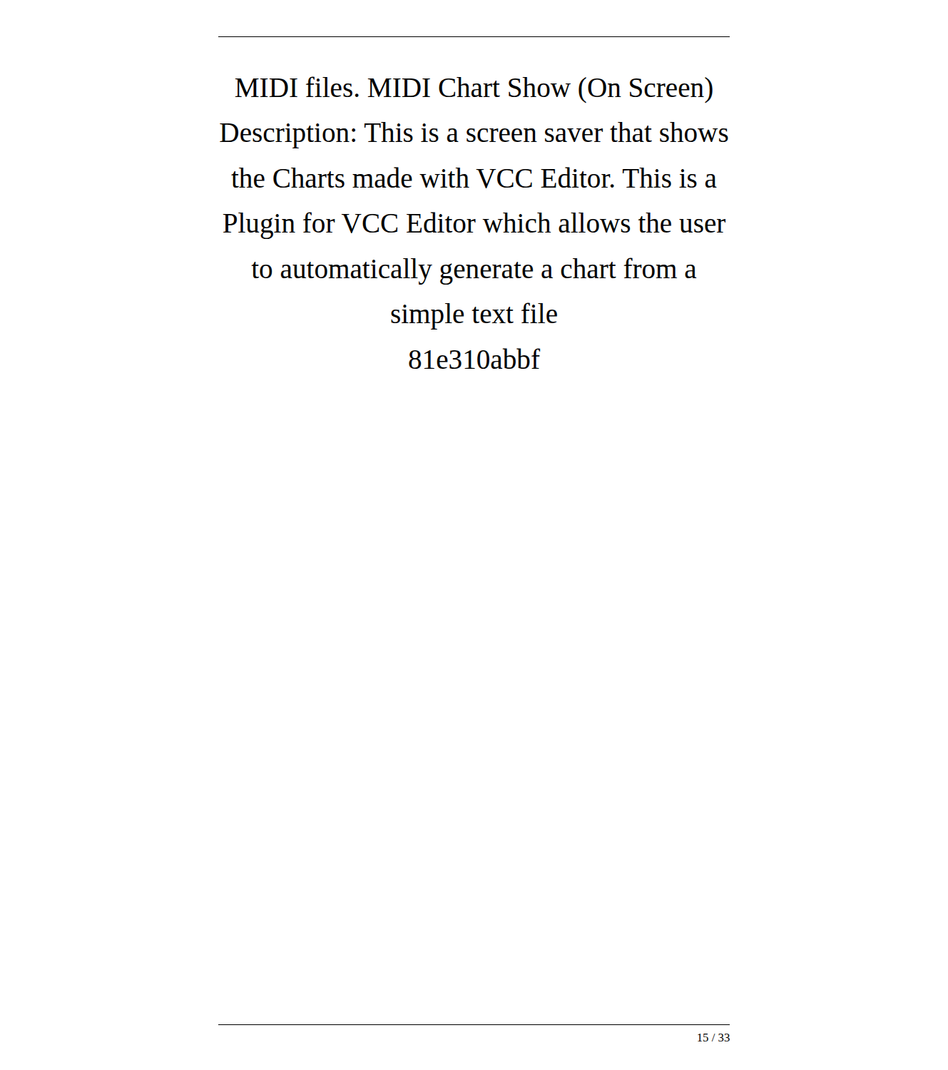MIDI files. MIDI Chart Show (On Screen) Description: This is a screen saver that shows the Charts made with VCC Editor. This is a Plugin for VCC Editor which allows the user to automatically generate a chart from a simple text file
81e310abbf
15 / 33